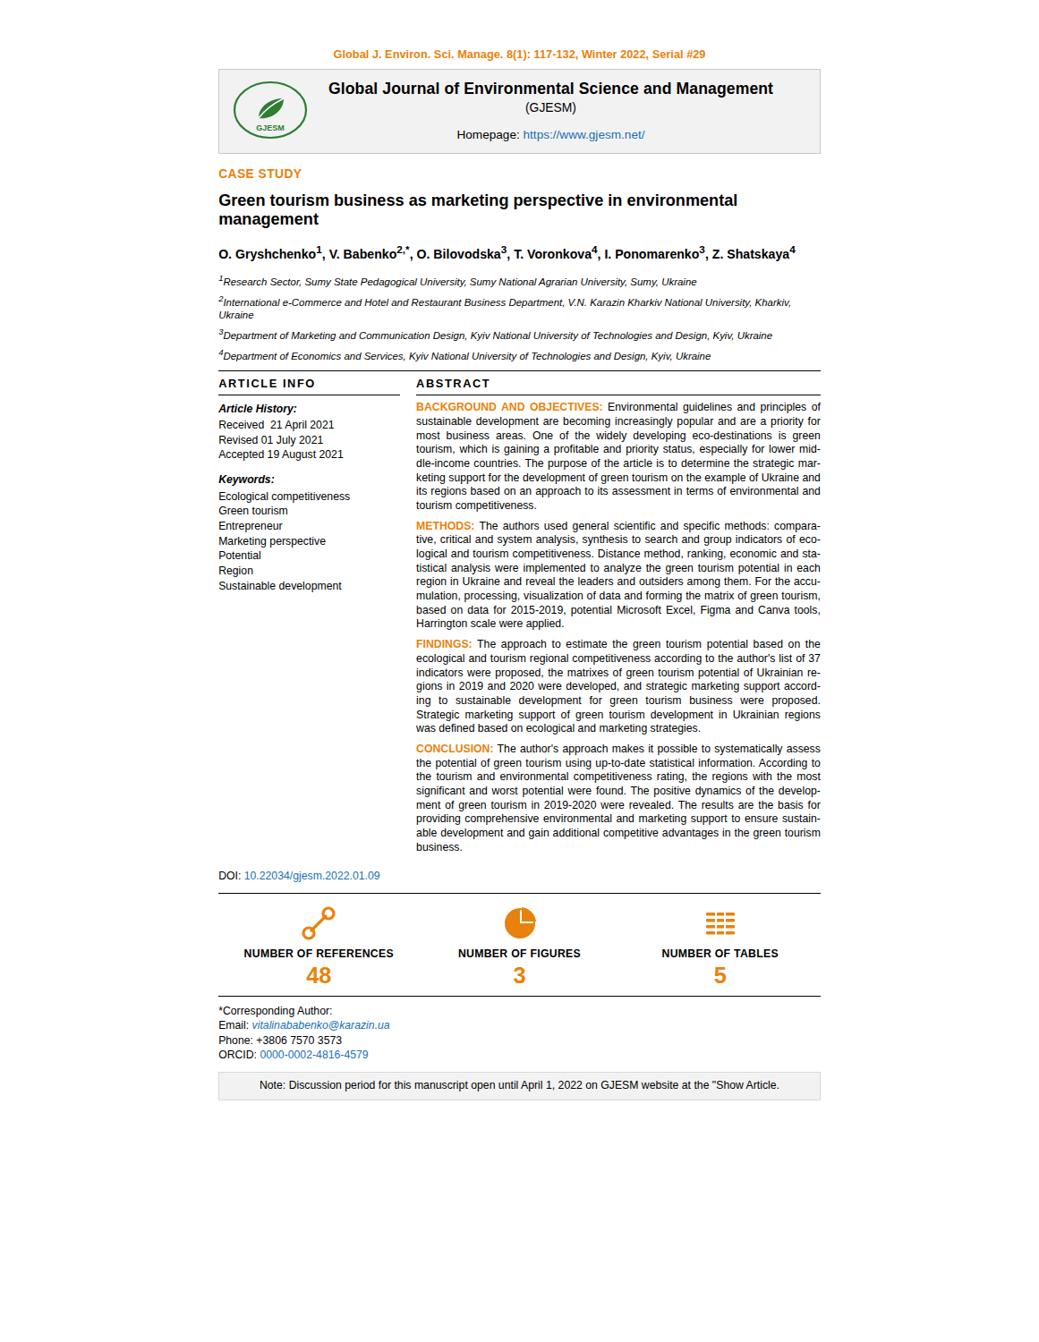Global J. Environ. Sci. Manage. 8(1): 117-132, Winter 2022, Serial #29
GJESM
Global Journal of Environmental Science and Management
(GJESM)
Homepage: https://www.gjesm.net/
CASE STUDY
Green tourism business as marketing perspective in environmental management
O. Gryshchenko1, V. Babenko2,*, O. Bilovodska3, T. Voronkova4, I. Ponomarenko3, Z. Shatskaya4
1Research Sector, Sumy State Pedagogical University, Sumy National Agrarian University, Sumy, Ukraine
2International e-Commerce and Hotel and Restaurant Business Department, V.N. Karazin Kharkiv National University, Kharkiv, Ukraine
3Department of Marketing and Communication Design, Kyiv National University of Technologies and Design, Kyiv, Ukraine
4Department of Economics and Services, Kyiv National University of Technologies and Design, Kyiv, Ukraine
ARTICLE INFO
Article History:
Received 21 April 2021
Revised 01 July 2021
Accepted 19 August 2021
Keywords:
Ecological competitiveness
Green tourism
Entrepreneur
Marketing perspective
Potential
Region
Sustainable development
ABSTRACT
BACKGROUND AND OBJECTIVES: Environmental guidelines and principles of sustainable development are becoming increasingly popular and are a priority for most business areas. One of the widely developing eco-destinations is green tourism, which is gaining a profitable and priority status, especially for lower middle-income countries. The purpose of the article is to determine the strategic marketing support for the development of green tourism on the example of Ukraine and its regions based on an approach to its assessment in terms of environmental and tourism competitiveness.
METHODS: The authors used general scientific and specific methods: comparative, critical and system analysis, synthesis to search and group indicators of ecological and tourism competitiveness. Distance method, ranking, economic and statistical analysis were implemented to analyze the green tourism potential in each region in Ukraine and reveal the leaders and outsiders among them. For the accumulation, processing, visualization of data and forming the matrix of green tourism, based on data for 2015-2019, potential Microsoft Excel, Figma and Canva tools, Harrington scale were applied.
FINDINGS: The approach to estimate the green tourism potential based on the ecological and tourism regional competitiveness according to the author's list of 37 indicators were proposed, the matrixes of green tourism potential of Ukrainian regions in 2019 and 2020 were developed, and strategic marketing support according to sustainable development for green tourism business were proposed. Strategic marketing support of green tourism development in Ukrainian regions was defined based on ecological and marketing strategies.
CONCLUSION: The author's approach makes it possible to systematically assess the potential of green tourism using up-to-date statistical information. According to the tourism and environmental competitiveness rating, the regions with the most significant and worst potential were found. The positive dynamics of the development of green tourism in 2019-2020 were revealed. The results are the basis for providing comprehensive environmental and marketing support to ensure sustainable development and gain additional competitive advantages in the green tourism business.
DOI: 10.22034/gjesm.2022.01.09
NUMBER OF REFERENCES
48
NUMBER OF FIGURES
3
NUMBER OF TABLES
5
*Corresponding Author:
Email: vitalinababenko@karazin.ua
Phone: +3806 7570 3573
ORCID: 0000-0002-4816-4579
Note: Discussion period for this manuscript open until April 1, 2022 on GJESM website at the "Show Article.